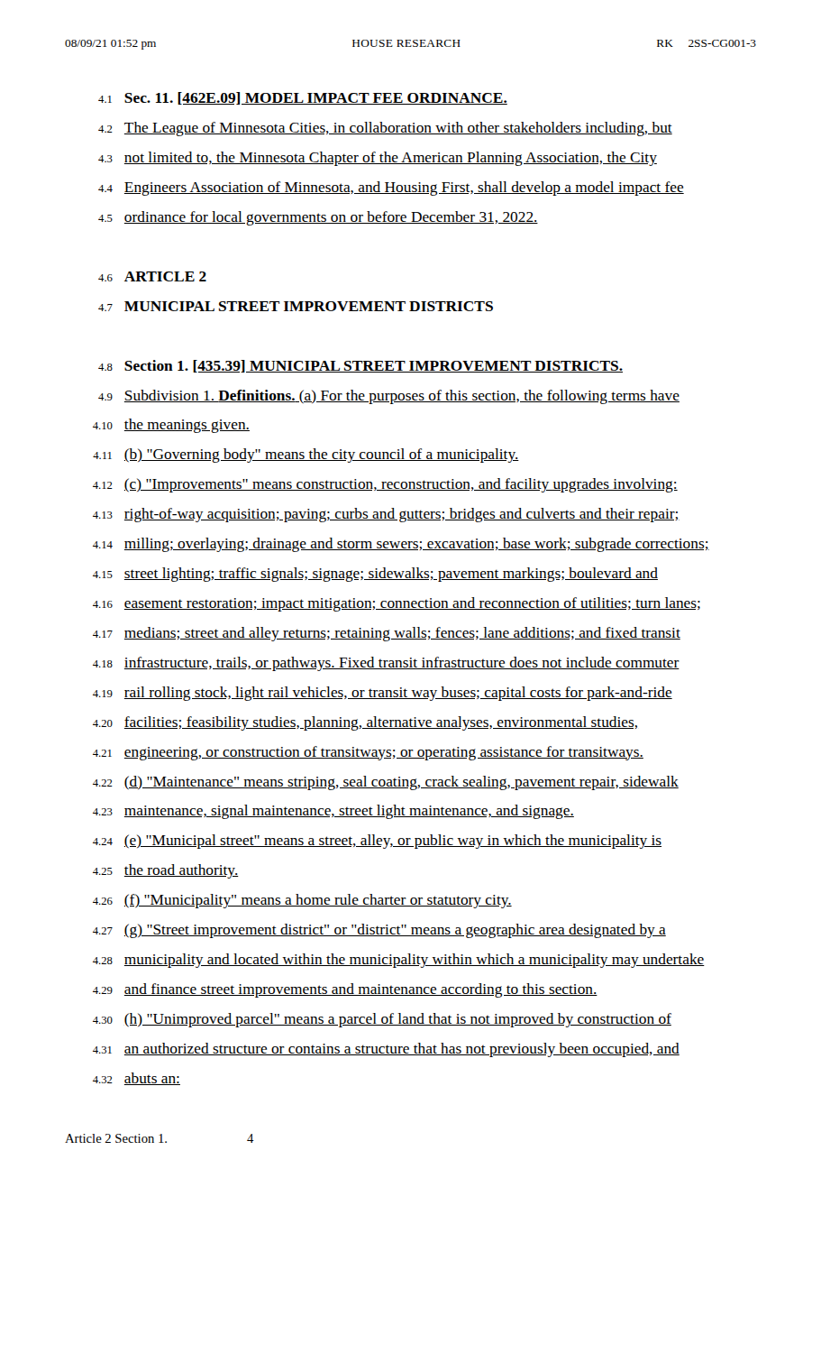08/09/21 01:52 pm HOUSE RESEARCH RK 2SS-CG001-3
4.1 Sec. 11. [462E.09] MODEL IMPACT FEE ORDINANCE.
4.2 The League of Minnesota Cities, in collaboration with other stakeholders including, but
4.3 not limited to, the Minnesota Chapter of the American Planning Association, the City
4.4 Engineers Association of Minnesota, and Housing First, shall develop a model impact fee
4.5 ordinance for local governments on or before December 31, 2022.
4.6 ARTICLE 2
4.7 MUNICIPAL STREET IMPROVEMENT DISTRICTS
4.8 Section 1. [435.39] MUNICIPAL STREET IMPROVEMENT DISTRICTS.
4.9 Subdivision 1. Definitions. (a) For the purposes of this section, the following terms have
4.10 the meanings given.
4.11(b) "Governing body" means the city council of a municipality.
4.12(c) "Improvements" means construction, reconstruction, and facility upgrades involving:
4.13 right-of-way acquisition; paving; curbs and gutters; bridges and culverts and their repair;
4.14 milling; overlaying; drainage and storm sewers; excavation; base work; subgrade corrections;
4.15 street lighting; traffic signals; signage; sidewalks; pavement markings; boulevard and
4.16 easement restoration; impact mitigation; connection and reconnection of utilities; turn lanes;
4.17 medians; street and alley returns; retaining walls; fences; lane additions; and fixed transit
4.18 infrastructure, trails, or pathways. Fixed transit infrastructure does not include commuter
4.19 rail rolling stock, light rail vehicles, or transit way buses; capital costs for park-and-ride
4.20 facilities; feasibility studies, planning, alternative analyses, environmental studies,
4.21 engineering, or construction of transitways; or operating assistance for transitways.
4.22(d) "Maintenance" means striping, seal coating, crack sealing, pavement repair, sidewalk
4.23 maintenance, signal maintenance, street light maintenance, and signage.
4.24(e) "Municipal street" means a street, alley, or public way in which the municipality is
4.25 the road authority.
4.26(f) "Municipality" means a home rule charter or statutory city.
4.27(g) "Street improvement district" or "district" means a geographic area designated by a
4.28 municipality and located within the municipality within which a municipality may undertake
4.29 and finance street improvements and maintenance according to this section.
4.30(h) "Unimproved parcel" means a parcel of land that is not improved by construction of
4.31 an authorized structure or contains a structure that has not previously been occupied, and
4.32 abuts an:
Article 2 Section 1. 4